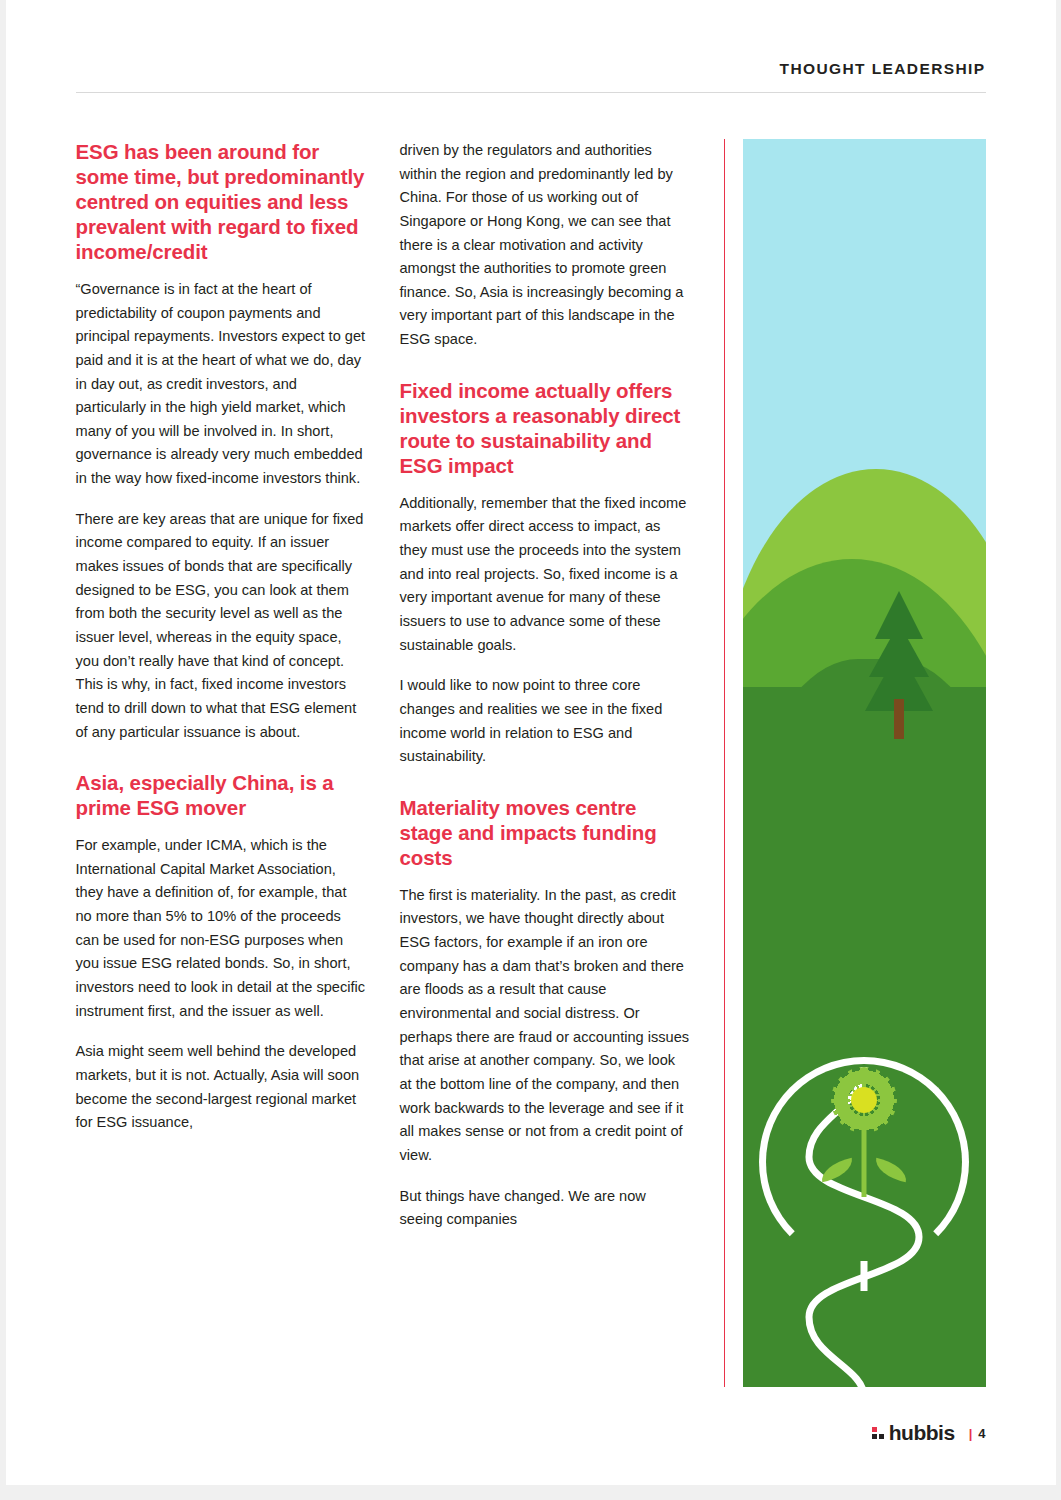Thought Leadership
ESG has been around for some time, but predominantly centred on equities and less prevalent with regard to fixed income/credit
“Governance is in fact at the heart of predictability of coupon payments and principal repayments. Investors expect to get paid and it is at the heart of what we do, day in day out, as credit investors, and particularly in the high yield market, which many of you will be involved in. In short, governance is already very much embedded in the way how fixed-income investors think.
There are key areas that are unique for fixed income compared to equity. If an issuer makes issues of bonds that are specifically designed to be ESG, you can look at them from both the security level as well as the issuer level, whereas in the equity space, you don’t really have that kind of concept. This is why, in fact, fixed income investors tend to drill down to what that ESG element of any particular issuance is about.
Asia, especially China, is a prime ESG mover
For example, under ICMA, which is the International Capital Market Association, they have a definition of, for example, that no more than 5% to 10% of the proceeds can be used for non-ESG purposes when you issue ESG related bonds. So, in short, investors need to look in detail at the specific instrument first, and the issuer as well.
Asia might seem well behind the developed markets, but it is not. Actually, Asia will soon become the second-largest regional market for ESG issuance,
driven by the regulators and authorities within the region and predominantly led by China. For those of us working out of Singapore or Hong Kong, we can see that there is a clear motivation and activity amongst the authorities to promote green finance. So, Asia is increasingly becoming a very important part of this landscape in the ESG space.
Fixed income actually offers investors a reasonably direct route to sustainability and ESG impact
Additionally, remember that the fixed income markets offer direct access to impact, as they must use the proceeds into the system and into real projects. So, fixed income is a very important avenue for many of these issuers to use to advance some of these sustainable goals.
I would like to now point to three core changes and realities we see in the fixed income world in relation to ESG and sustainability.
Materiality moves centre stage and impacts funding costs
The first is materiality. In the past, as credit investors, we have thought directly about ESG factors, for example if an iron ore company has a dam that’s broken and there are floods as a result that cause environmental and social distress. Or perhaps there are fraud or accounting issues that arise at another company. So, we look at the bottom line of the company, and then work backwards to the leverage and see if it all makes sense or not from a credit point of view.
But things have changed. We are now seeing companies
hubbis |4